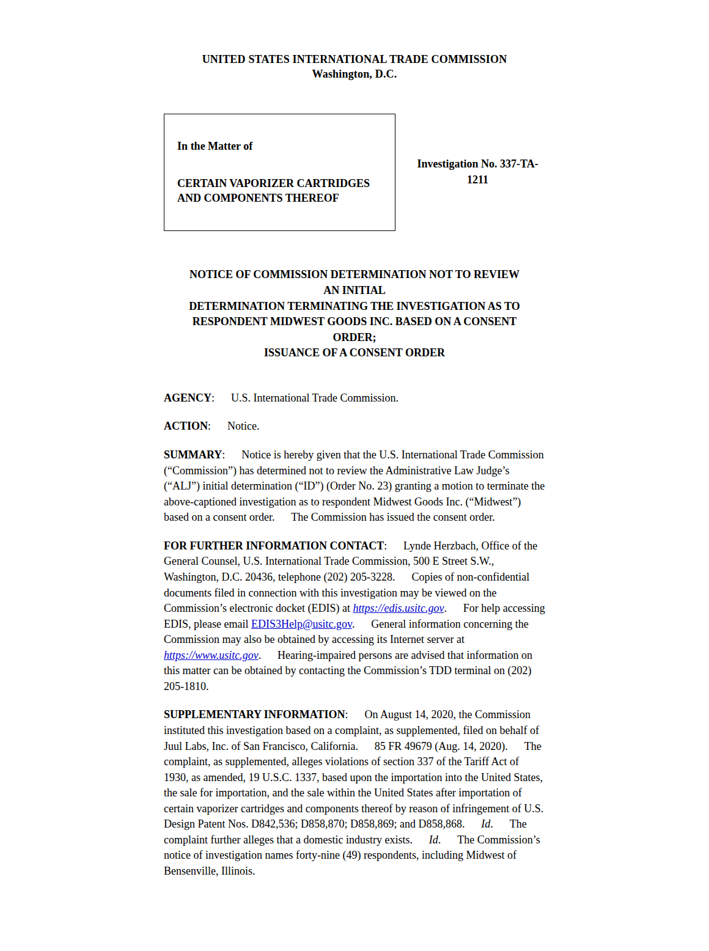UNITED STATES INTERNATIONAL TRADE COMMISSION Washington, D.C.
In the Matter of
CERTAIN VAPORIZER CARTRIDGES
AND COMPONENTS THEREOF
Investigation No. 337-TA-1211
NOTICE OF COMMISSION DETERMINATION NOT TO REVIEW AN INITIAL
DETERMINATION TERMINATING THE INVESTIGATION AS TO
RESPONDENT MIDWEST GOODS INC. BASED ON A CONSENT ORDER;
ISSUANCE OF A CONSENT ORDER
AGENCY: U.S. International Trade Commission.
ACTION: Notice.
SUMMARY: Notice is hereby given that the U.S. International Trade Commission (“Commission”) has determined not to review the Administrative Law Judge’s (“ALJ”) initial determination (“ID”) (Order No. 23) granting a motion to terminate the above-captioned investigation as to respondent Midwest Goods Inc. (“Midwest”) based on a consent order. The Commission has issued the consent order.
FOR FURTHER INFORMATION CONTACT: Lynde Herzbach, Office of the General Counsel, U.S. International Trade Commission, 500 E Street S.W., Washington, D.C. 20436, telephone (202) 205-3228. Copies of non-confidential documents filed in connection with this investigation may be viewed on the Commission’s electronic docket (EDIS) at https://edis.usitc.gov. For help accessing EDIS, please email EDIS3Help@usitc.gov. General information concerning the Commission may also be obtained by accessing its Internet server at https://www.usitc.gov. Hearing-impaired persons are advised that information on this matter can be obtained by contacting the Commission’s TDD terminal on (202) 205-1810.
SUPPLEMENTARY INFORMATION: On August 14, 2020, the Commission instituted this investigation based on a complaint, as supplemented, filed on behalf of Juul Labs, Inc. of San Francisco, California. 85 FR 49679 (Aug. 14, 2020). The complaint, as supplemented, alleges violations of section 337 of the Tariff Act of 1930, as amended, 19 U.S.C. 1337, based upon the importation into the United States, the sale for importation, and the sale within the United States after importation of certain vaporizer cartridges and components thereof by reason of infringement of U.S. Design Patent Nos. D842,536; D858,870; D858,869; and D858,868. Id. The complaint further alleges that a domestic industry exists. Id. The Commission’s notice of investigation names forty-nine (49) respondents, including Midwest of Bensenville, Illinois.